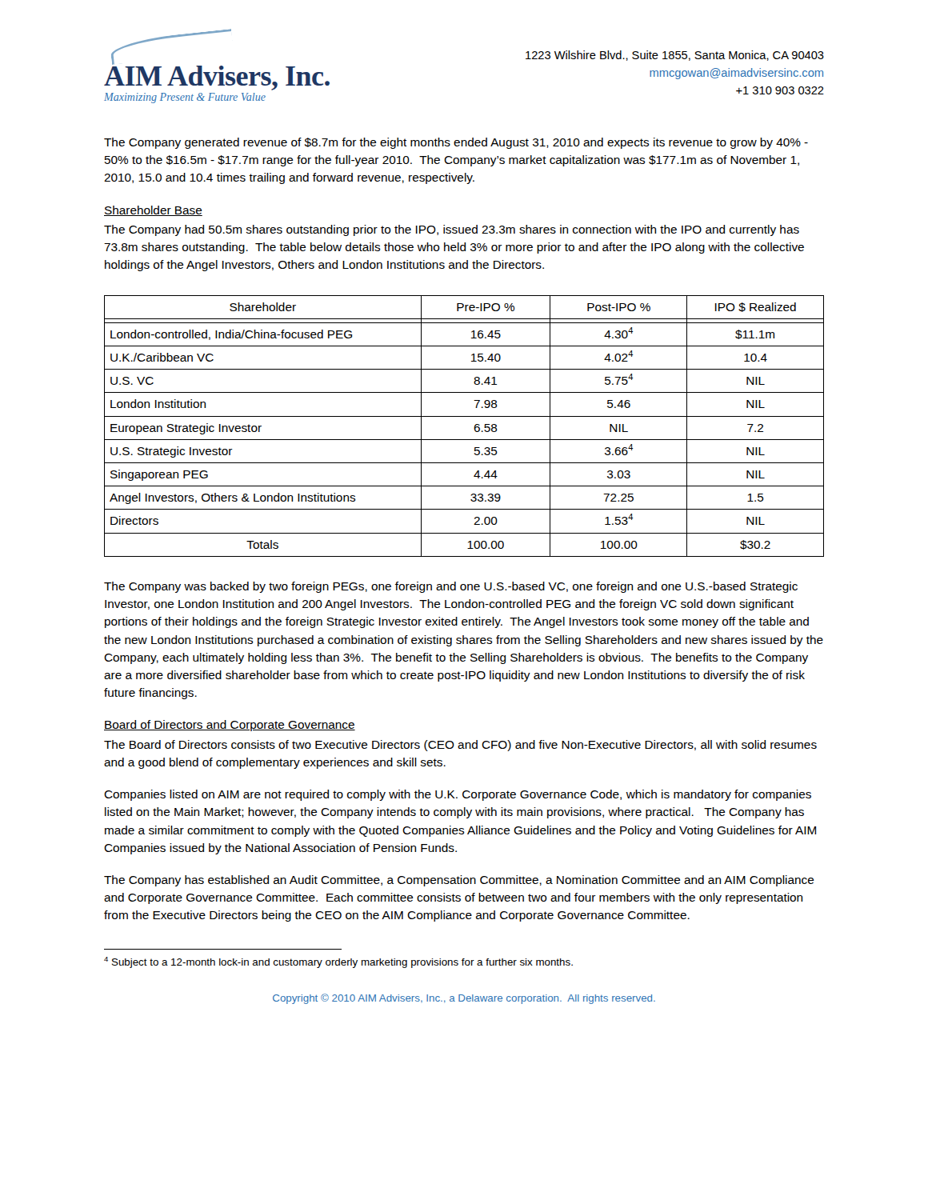AIM Advisers, Inc.
Maximizing Present & Future Value
1223 Wilshire Blvd., Suite 1855, Santa Monica, CA 90403
mmcgowan@aimadvisersinc.com
+1 310 903 0322
The Company generated revenue of $8.7m for the eight months ended August 31, 2010 and expects its revenue to grow by 40% - 50% to the $16.5m - $17.7m range for the full-year 2010. The Company’s market capitalization was $177.1m as of November 1, 2010, 15.0 and 10.4 times trailing and forward revenue, respectively.
Shareholder Base
The Company had 50.5m shares outstanding prior to the IPO, issued 23.3m shares in connection with the IPO and currently has 73.8m shares outstanding. The table below details those who held 3% or more prior to and after the IPO along with the collective holdings of the Angel Investors, Others and London Institutions and the Directors.
| Shareholder | Pre-IPO % | Post-IPO % | IPO $ Realized |
| --- | --- | --- | --- |
| London-controlled, India/China-focused PEG | 16.45 | 4.30 4 | $11.1m |
| U.K./Caribbean VC | 15.40 | 4.02 4 | 10.4 |
| U.S. VC | 8.41 | 5.75 4 | NIL |
| London Institution | 7.98 | 5.46 | NIL |
| European Strategic Investor | 6.58 | NIL | 7.2 |
| U.S. Strategic Investor | 5.35 | 3.66 4 | NIL |
| Singaporean PEG | 4.44 | 3.03 | NIL |
| Angel Investors, Others & London Institutions | 33.39 | 72.25 | 1.5 |
| Directors | 2.00 | 1.53 4 | NIL |
| Totals | 100.00 | 100.00 | $30.2 |
The Company was backed by two foreign PEGs, one foreign and one U.S.-based VC, one foreign and one U.S.-based Strategic Investor, one London Institution and 200 Angel Investors. The London-controlled PEG and the foreign VC sold down significant portions of their holdings and the foreign Strategic Investor exited entirely. The Angel Investors took some money off the table and the new London Institutions purchased a combination of existing shares from the Selling Shareholders and new shares issued by the Company, each ultimately holding less than 3%. The benefit to the Selling Shareholders is obvious. The benefits to the Company are a more diversified shareholder base from which to create post-IPO liquidity and new London Institutions to diversify the of risk future financings.
Board of Directors and Corporate Governance
The Board of Directors consists of two Executive Directors (CEO and CFO) and five Non-Executive Directors, all with solid resumes and a good blend of complementary experiences and skill sets.
Companies listed on AIM are not required to comply with the U.K. Corporate Governance Code, which is mandatory for companies listed on the Main Market; however, the Company intends to comply with its main provisions, where practical. The Company has made a similar commitment to comply with the Quoted Companies Alliance Guidelines and the Policy and Voting Guidelines for AIM Companies issued by the National Association of Pension Funds.
The Company has established an Audit Committee, a Compensation Committee, a Nomination Committee and an AIM Compliance and Corporate Governance Committee. Each committee consists of between two and four members with the only representation from the Executive Directors being the CEO on the AIM Compliance and Corporate Governance Committee.
4 Subject to a 12-month lock-in and customary orderly marketing provisions for a further six months.
Copyright © 2010 AIM Advisers, Inc., a Delaware corporation. All rights reserved.